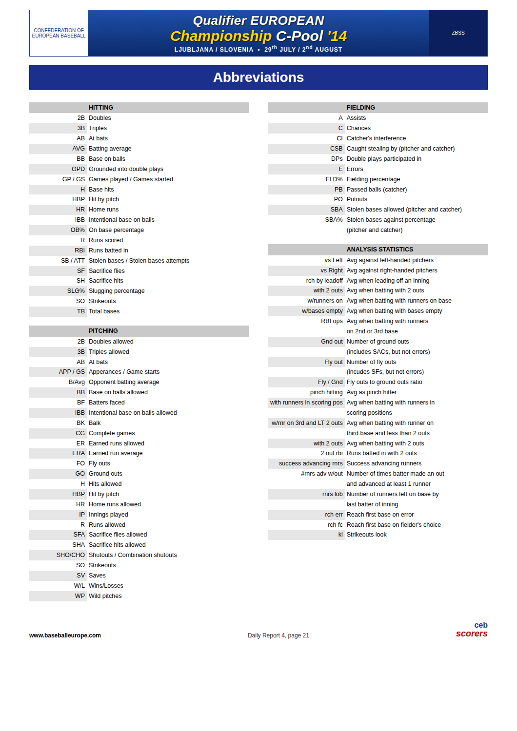CONFEDERATION OF EUROPEAN BASEBALL
Qualifier EUROPEAN
Championship C-Pool '14
LJUBLJANA / SLOVENIA • 29th JULY / 2nd AUGUST
ZBSS
Abbreviations
| | HITTING |
| 2B | Doubles |
| 3B | Triples |
| AB | At bats |
| AVG | Batting average |
| BB | Base on balls |
| GPD | Grounded into double plays |
| GP / GS | Games played / Games started |
| H | Base hits |
| HBP | Hit by pitch |
| HR | Home runs |
| IBB | Intentional base on balls |
| OB% | On base percentage |
| R | Runs scored |
| RBI | Runs batted in |
| SB / ATT | Stolen bases / Stolen bases attempts |
| SF | Sacrifice flies |
| SH | Sacrifice hits |
| SLG% | Slugging percentage |
| SO | Strikeouts |
| TB | Total bases |
| | PITCHING |
| 2B | Doubles allowed |
| 3B | Triples allowed |
| AB | At bats |
| APP / GS | Apperances / Game starts |
| B/Avg | Opponent batting average |
| BB | Base on balls allowed |
| BF | Batters faced |
| IBB | Intentional base on balls allowed |
| BK | Balk |
| CG | Complete games |
| ER | Earned runs allowed |
| ERA | Earned run average |
| FO | Fly outs |
| GO | Ground outs |
| H | Hits allowed |
| HBP | Hit by pitch |
| HR | Home runs allowed |
| IP | Innings played |
| R | Runs allowed |
| SFA | Sacrifice flies allowed |
| SHA | Sacrifice hits allowed |
| SHO/CHO | Shutouts / Combination shutouts |
| SO | Strikeouts |
| SV | Saves |
| W/L | Wins/Losses |
| WP | Wild pitches |
| | FIELDING |
| A | Assists |
| C | Chances |
| CI | Catcher's interference |
| CSB | Caught stealing by (pitcher and catcher) |
| DPs | Double plays participated in |
| E | Errors |
| FLD% | Fielding percentage |
| PB | Passed balls (catcher) |
| PO | Putouts |
| SBA | Stolen bases allowed (pitcher and catcher) |
| SBA% | Stolen bases against percentage |
| | (pitcher and catcher) |
| | ANALYSIS STATISTICS |
| vs Left | Avg against left-handed pitchers |
| vs Right | Avg against right-handed pitchers |
| rch by leadoff | Avg when leading off an inning |
| with 2 outs | Avg when batting with 2 outs |
| w/runners on | Avg when batting with runners on base |
| w/bases empty | Avg when batting with bases empty |
| RBI ops | Avg when batting with runners |
| | on 2nd or 3rd base |
| Gnd out | Number of ground outs |
| | (includes SACs, but not errors) |
| Fly out | Number of fly outs |
| | (incudes SFs, but not errors) |
| Fly / Gnd | Fly outs to ground outs ratio |
| pinch hitting | Avg as pinch hitter |
| with runners in scoring pos | Avg when batting with runners in |
| | scoring positions |
| w/rnr on 3rd and LT 2 outs | Avg when batting with runner on |
| | third base and less than 2 outs |
| with 2 outs | Avg when batting with 2 outs |
| 2 out rbi | Runs batted in with 2 outs |
| success advancing rnrs | Success advancing runners |
| #rnrs adv w/out | Number of times batter made an out |
| | and advanced at least 1 runner |
| rnrs lob | Number of runners left on base by |
| | last batter of inning |
| rch err | Reach first base on error |
| rch fc | Reach first base on fielder's choice |
| kl | Strikeouts look |
www.baseballeurope.com
Daily Report 4, page 21
ceb
scorers